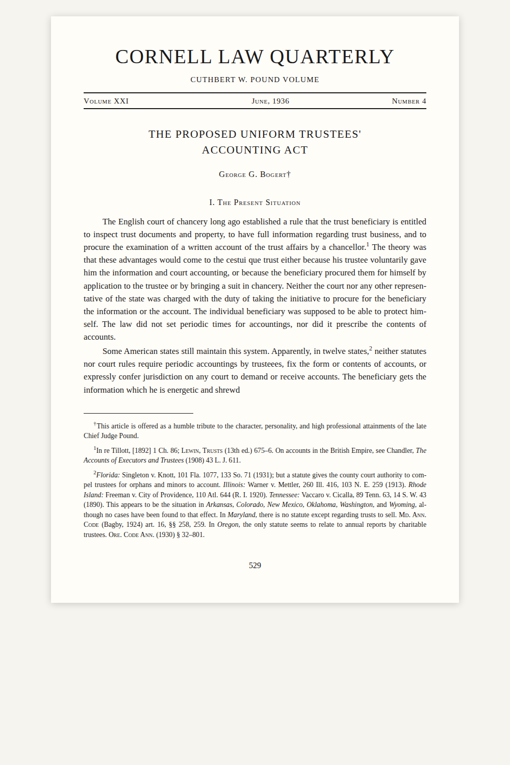Cornell Law Quarterly
Cuthbert W. Pound Volume
| Volume XXI | June, 1936 | Number 4 |
The Proposed Uniform Trustees'
Accounting Act
George G. Bogert†
I. The Present Situation
The English court of chancery long ago established a rule that the trust beneficiary is entitled to inspect trust documents and property, to have full information regarding trust business, and to procure the examination of a written account of the trust affairs by a chancellor.1 The theory was that these advantages would come to the cestui que trust either because his trustee voluntarily gave him the information and court accounting, or because the beneficiary procured them for himself by application to the trustee or by bringing a suit in chancery. Neither the court nor any other representative of the state was charged with the duty of taking the initiative to procure for the beneficiary the information or the account. The individual beneficiary was supposed to be able to protect himself. The law did not set periodic times for accountings, nor did it prescribe the contents of accounts.
Some American states still maintain this system. Apparently, in twelve states,2 neither statutes nor court rules require periodic accountings by trusteees, fix the form or contents of accounts, or expressly confer jurisdiction on any court to demand or receive accounts. The beneficiary gets the information which he is energetic and shrewd
†This article is offered as a humble tribute to the character, personality, and high professional attainments of the late Chief Judge Pound.
1 In re Tillott, [1892] 1 Ch. 86; Lewin, Trusts (13th ed.) 675–6. On accounts in the British Empire, see Chandler, The Accounts of Executors and Trustees (1908) 43 L. J. 611.
2 Florida: Singleton v. Knott, 101 Fla. 1077, 133 So. 71 (1931); but a statute gives the county court authority to compel trustees for orphans and minors to account. Illinois: Warner v. Mettler, 260 Ill. 416, 103 N. E. 259 (1913). Rhode Island: Freeman v. City of Providence, 110 Atl. 644 (R. I. 1920). Tennessee: Vaccaro v. Cicalla, 89 Tenn. 63, 14 S. W. 43 (1890). This appears to be the situation in Arkansas, Colorado, New Mexico, Oklahoma, Washington, and Wyoming, although no cases have been found to that effect. In Maryland, there is no statute except regarding trusts to sell. Md. Ann. Code (Bagby, 1924) art. 16, §§ 258, 259. In Oregon, the only statute seems to relate to annual reports by charitable trustees. Ore. Code Ann. (1930) § 32–801.
529